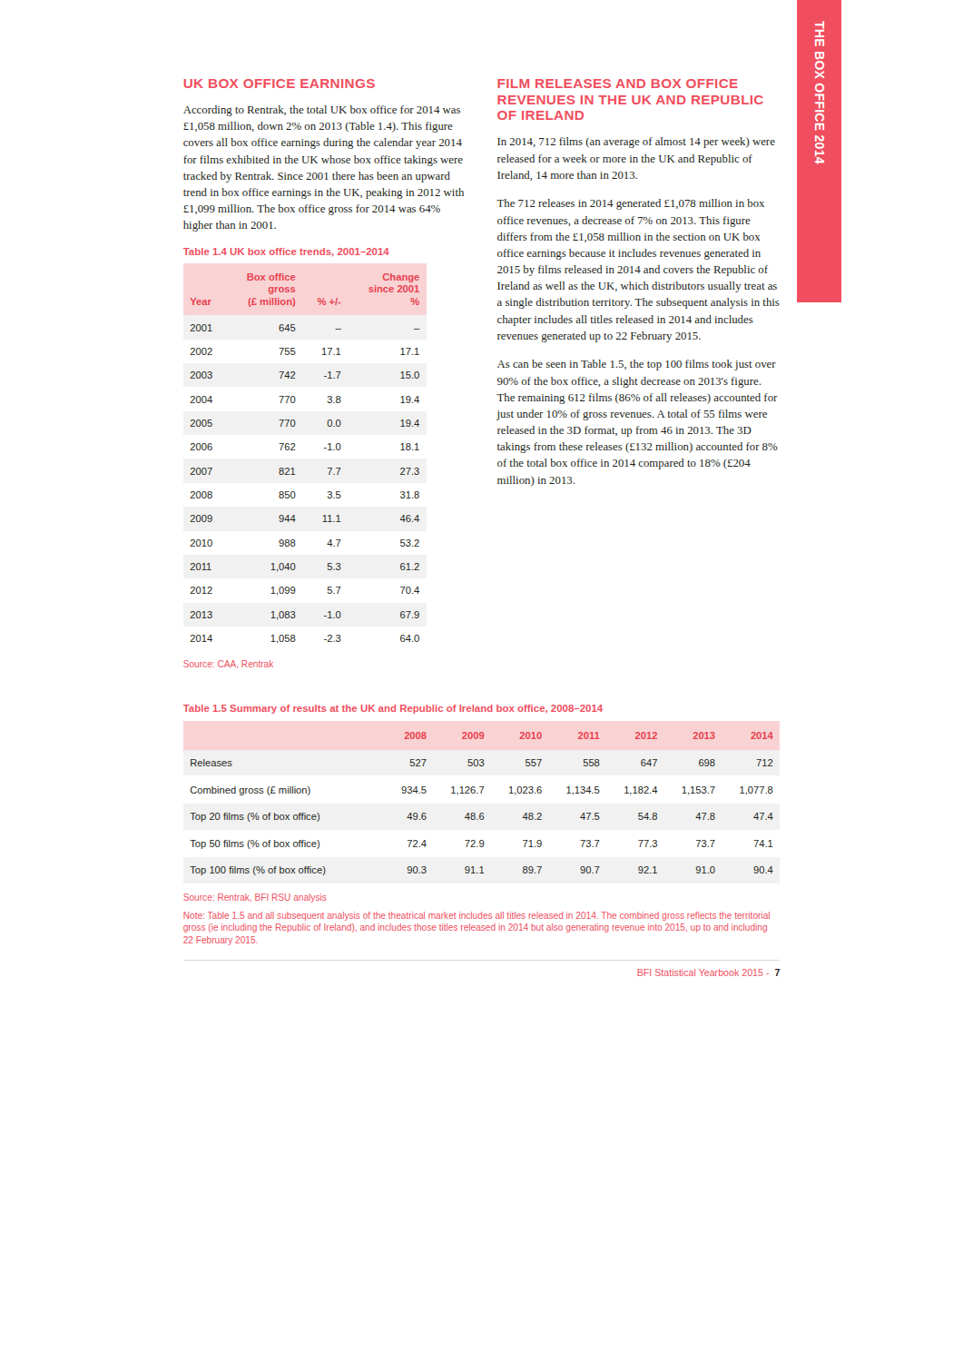THE BOX OFFICE 2014
UK BOX OFFICE EARNINGS
According to Rentrak, the total UK box office for 2014 was £1,058 million, down 2% on 2013 (Table 1.4). This figure covers all box office earnings during the calendar year 2014 for films exhibited in the UK whose box office takings were tracked by Rentrak. Since 2001 there has been an upward trend in box office earnings in the UK, peaking in 2012 with £1,099 million. The box office gross for 2014 was 64% higher than in 2001.
Table 1.4 UK box office trends, 2001–2014
| Year | Box office gross (£ million) | % +/- | Change since 2001 % |
| --- | --- | --- | --- |
| 2001 | 645 | – | – |
| 2002 | 755 | 17.1 | 17.1 |
| 2003 | 742 | -1.7 | 15.0 |
| 2004 | 770 | 3.8 | 19.4 |
| 2005 | 770 | 0.0 | 19.4 |
| 2006 | 762 | -1.0 | 18.1 |
| 2007 | 821 | 7.7 | 27.3 |
| 2008 | 850 | 3.5 | 31.8 |
| 2009 | 944 | 11.1 | 46.4 |
| 2010 | 988 | 4.7 | 53.2 |
| 2011 | 1,040 | 5.3 | 61.2 |
| 2012 | 1,099 | 5.7 | 70.4 |
| 2013 | 1,083 | -1.0 | 67.9 |
| 2014 | 1,058 | -2.3 | 64.0 |
Source: CAA, Rentrak
FILM RELEASES AND BOX OFFICE REVENUES IN THE UK AND REPUBLIC OF IRELAND
In 2014, 712 films (an average of almost 14 per week) were released for a week or more in the UK and Republic of Ireland, 14 more than in 2013.
The 712 releases in 2014 generated £1,078 million in box office revenues, a decrease of 7% on 2013. This figure differs from the £1,058 million in the section on UK box office earnings because it includes revenues generated in 2015 by films released in 2014 and covers the Republic of Ireland as well as the UK, which distributors usually treat as a single distribution territory. The subsequent analysis in this chapter includes all titles released in 2014 and includes revenues generated up to 22 February 2015.
As can be seen in Table 1.5, the top 100 films took just over 90% of the box office, a slight decrease on 2013's figure. The remaining 612 films (86% of all releases) accounted for just under 10% of gross revenues. A total of 55 films were released in the 3D format, up from 46 in 2013. The 3D takings from these releases (£132 million) accounted for 8% of the total box office in 2014 compared to 18% (£204 million) in 2013.
Table 1.5 Summary of results at the UK and Republic of Ireland box office, 2008–2014
| | 2008 | 2009 | 2010 | 2011 | 2012 | 2013 | 2014 |
| --- | --- | --- | --- | --- | --- | --- | --- |
| Releases | 527 | 503 | 557 | 558 | 647 | 698 | 712 |
| Combined gross (£ million) | 934.5 | 1,126.7 | 1,023.6 | 1,134.5 | 1,182.4 | 1,153.7 | 1,077.8 |
| Top 20 films (% of box office) | 49.6 | 48.6 | 48.2 | 47.5 | 54.8 | 47.8 | 47.4 |
| Top 50 films (% of box office) | 72.4 | 72.9 | 71.9 | 73.7 | 77.3 | 73.7 | 74.1 |
| Top 100 films (% of box office) | 90.3 | 91.1 | 89.7 | 90.7 | 92.1 | 91.0 | 90.4 |
Source: Rentrak, BFI RSU analysis
Note: Table 1.5 and all subsequent analysis of the theatrical market includes all titles released in 2014. The combined gross reflects the territorial gross (ie including the Republic of Ireland), and includes those titles released in 2014 but also generating revenue into 2015, up to and including 22 February 2015.
BFI Statistical Yearbook 2015 - 7